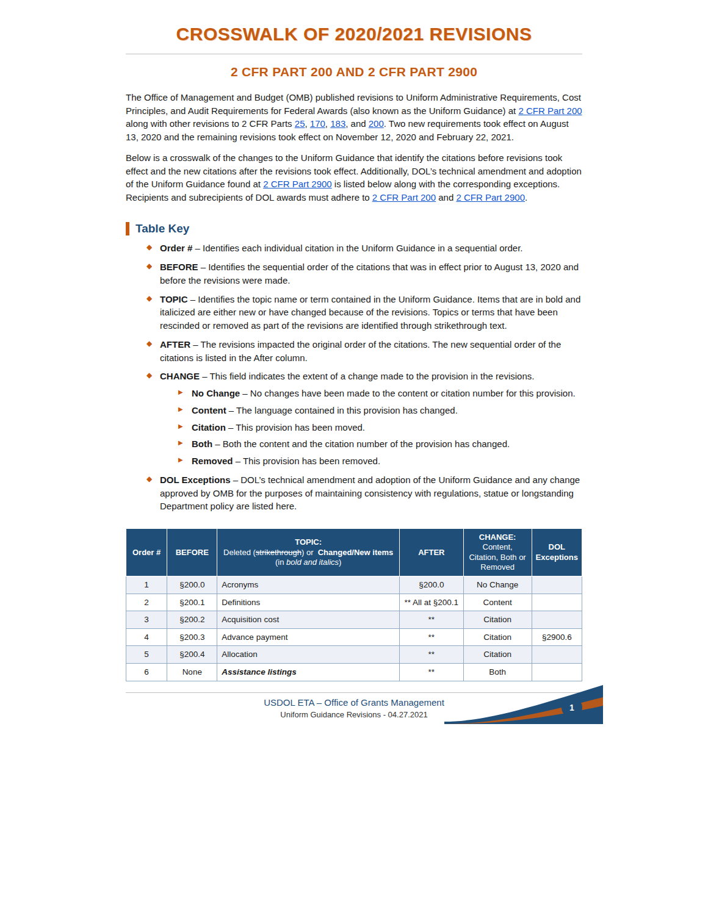CROSSWALK OF 2020/2021 REVISIONS
2 CFR PART 200 AND 2 CFR PART 2900
The Office of Management and Budget (OMB) published revisions to Uniform Administrative Requirements, Cost Principles, and Audit Requirements for Federal Awards (also known as the Uniform Guidance) at 2 CFR Part 200 along with other revisions to 2 CFR Parts 25, 170, 183, and 200. Two new requirements took effect on August 13, 2020 and the remaining revisions took effect on November 12, 2020 and February 22, 2021.
Below is a crosswalk of the changes to the Uniform Guidance that identify the citations before revisions took effect and the new citations after the revisions took effect. Additionally, DOL’s technical amendment and adoption of the Uniform Guidance found at 2 CFR Part 2900 is listed below along with the corresponding exceptions. Recipients and subrecipients of DOL awards must adhere to 2 CFR Part 200 and 2 CFR Part 2900.
Table Key
Order # – Identifies each individual citation in the Uniform Guidance in a sequential order.
BEFORE – Identifies the sequential order of the citations that was in effect prior to August 13, 2020 and before the revisions were made.
TOPIC – Identifies the topic name or term contained in the Uniform Guidance. Items that are in bold and italicized are either new or have changed because of the revisions. Topics or terms that have been rescinded or removed as part of the revisions are identified through strikethrough text.
AFTER – The revisions impacted the original order of the citations. The new sequential order of the citations is listed in the After column.
CHANGE – This field indicates the extent of a change made to the provision in the revisions.
No Change – No changes have been made to the content or citation number for this provision.
Content – The language contained in this provision has changed.
Citation – This provision has been moved.
Both – Both the content and the citation number of the provision has changed.
Removed – This provision has been removed.
DOL Exceptions – DOL’s technical amendment and adoption of the Uniform Guidance and any change approved by OMB for the purposes of maintaining consistency with regulations, statue or longstanding Department policy are listed here.
| Order # | BEFORE | TOPIC: Deleted ( strikethrough ) or Changed/New items (in bold and italics ) | AFTER | CHANGE: Content, Citation, Both or Removed | DOL Exceptions |
| --- | --- | --- | --- | --- | --- |
| 1 | §200.0 | Acronyms | §200.0 | No Change | |
| 2 | §200.1 | Definitions | ** All at §200.1 | Content | |
| 3 | §200.2 | Acquisition cost | ** | Citation | |
| 4 | §200.3 | Advance payment | ** | Citation | §2900.6 |
| 5 | §200.4 | Allocation | ** | Citation | |
| 6 | None | Assistance listings | ** | Both | |
USDOL ETA – Office of Grants Management
Uniform Guidance Revisions - 04.27.2021
1